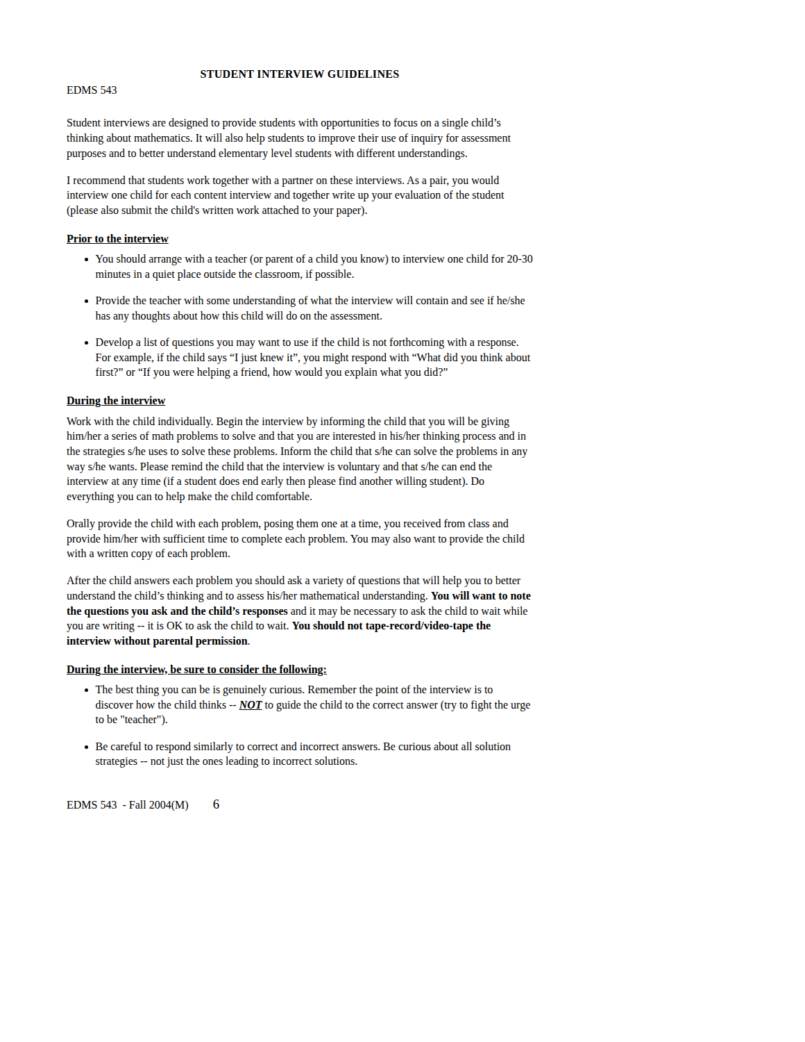Student Interview Guidelines
EDMS 543
Student interviews are designed to provide students with opportunities to focus on a single child’s thinking about mathematics. It will also help students to improve their use of inquiry for assessment purposes and to better understand elementary level students with different understandings.
I recommend that students work together with a partner on these interviews. As a pair, you would interview one child for each content interview and together write up your evaluation of the student (please also submit the child's written work attached to your paper).
Prior to the interview
You should arrange with a teacher (or parent of a child you know) to interview one child for 20-30 minutes in a quiet place outside the classroom, if possible.
Provide the teacher with some understanding of what the interview will contain and see if he/she has any thoughts about how this child will do on the assessment.
Develop a list of questions you may want to use if the child is not forthcoming with a response. For example, if the child says “I just knew it”, you might respond with “What did you think about first?” or “If you were helping a friend, how would you explain what you did?”
During the interview
Work with the child individually. Begin the interview by informing the child that you will be giving him/her a series of math problems to solve and that you are interested in his/her thinking process and in the strategies s/he uses to solve these problems. Inform the child that s/he can solve the problems in any way s/he wants. Please remind the child that the interview is voluntary and that s/he can end the interview at any time (if a student does end early then please find another willing student). Do everything you can to help make the child comfortable.
Orally provide the child with each problem, posing them one at a time, you received from class and provide him/her with sufficient time to complete each problem. You may also want to provide the child with a written copy of each problem.
After the child answers each problem you should ask a variety of questions that will help you to better understand the child’s thinking and to assess his/her mathematical understanding. You will want to note the questions you ask and the child’s responses and it may be necessary to ask the child to wait while you are writing -- it is OK to ask the child to wait. You should not tape-record/video-tape the interview without parental permission.
During the interview, be sure to consider the following:
The best thing you can be is genuinely curious. Remember the point of the interview is to discover how the child thinks -- NOT to guide the child to the correct answer (try to fight the urge to be "teacher").
Be careful to respond similarly to correct and incorrect answers. Be curious about all solution strategies -- not just the ones leading to incorrect solutions.
EDMS 543 - Fall 2004(M) 6